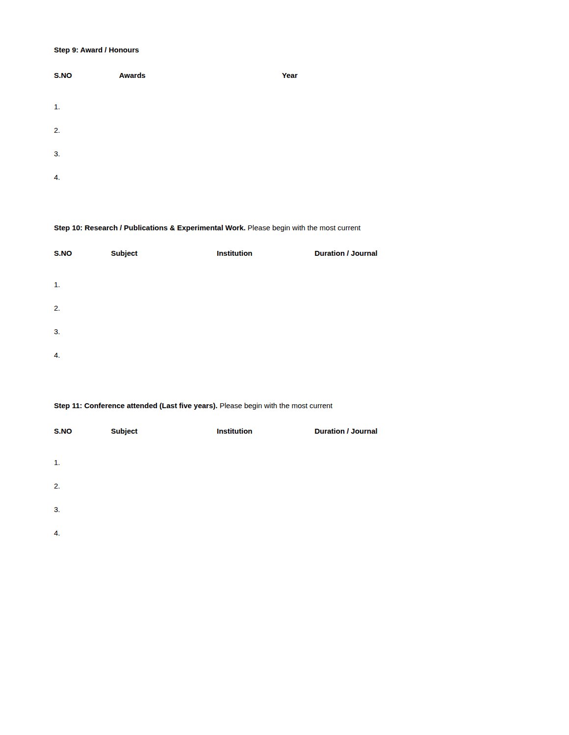Step 9: Award / Honours
| S.NO | Awards | Year |
| --- | --- | --- |
| 1. | | |
| 2. | | |
| 3. | | |
| 4. | | |
Step 10: Research / Publications & Experimental Work. Please begin with the most current
| S.NO | Subject | Institution | Duration / Journal |
| --- | --- | --- | --- |
| 1. | | | |
| 2. | | | |
| 3. | | | |
| 4. | | | |
Step 11: Conference attended (Last five years). Please begin with the most current
| S.NO | Subject | Institution | Duration / Journal |
| --- | --- | --- | --- |
| 1. | | | |
| 2. | | | |
| 3. | | | |
| 4. | | | |